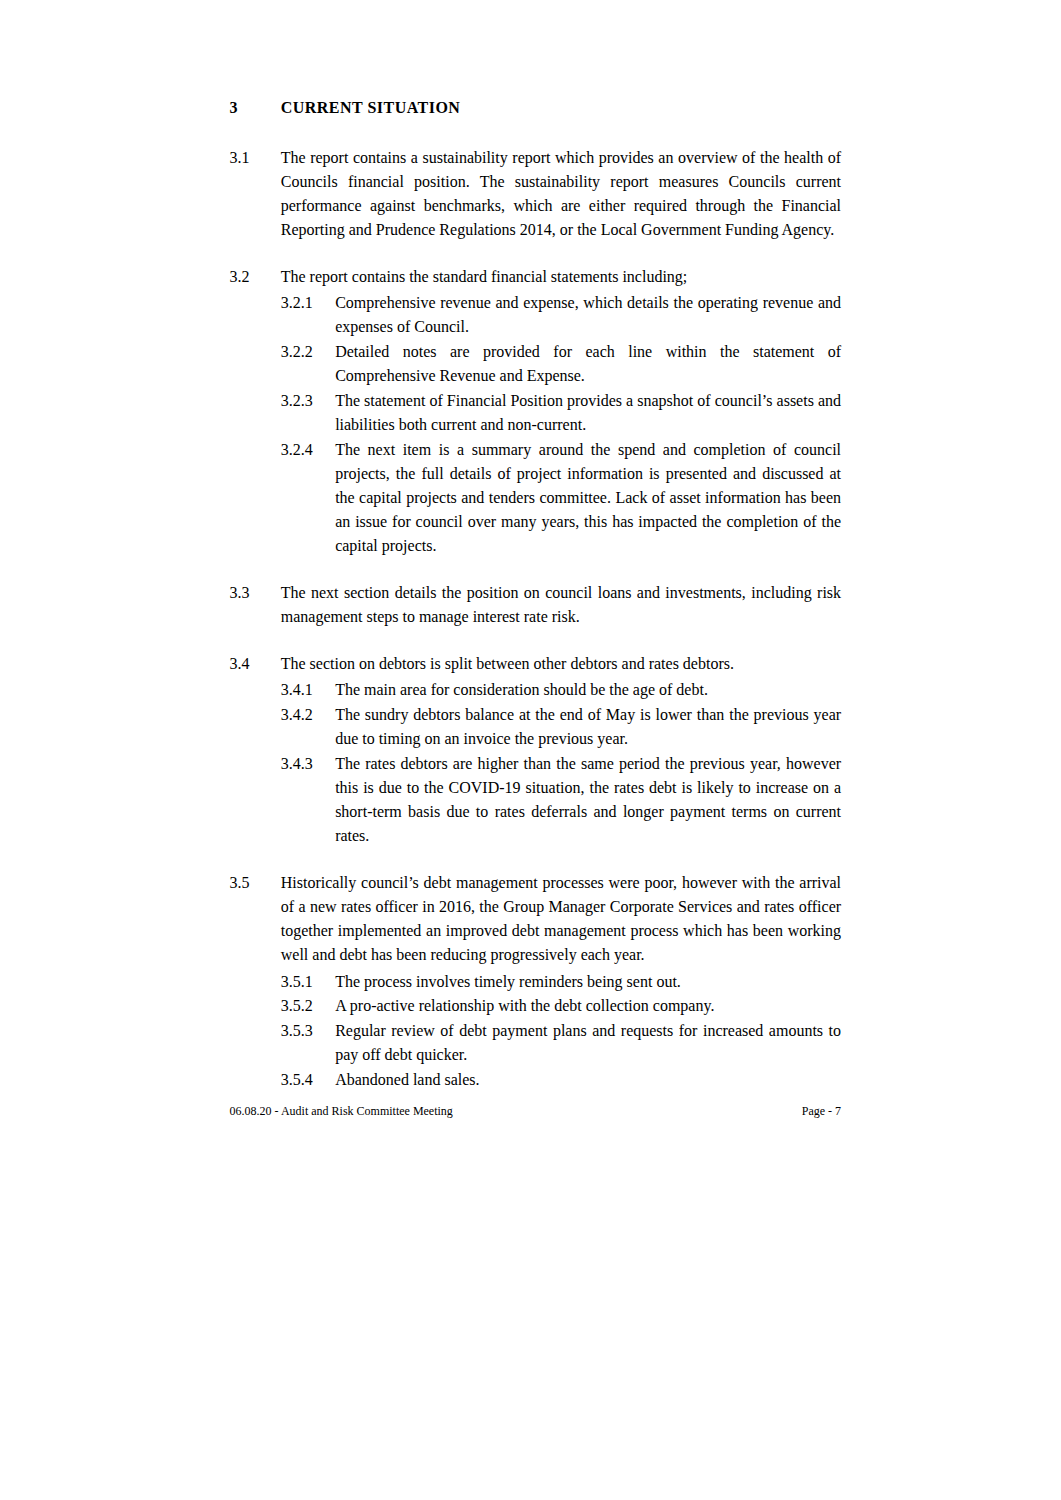3
CURRENT SITUATION
3.1
The report contains a sustainability report which provides an overview of the health of Councils financial position. The sustainability report measures Councils current performance against benchmarks, which are either required through the Financial Reporting and Prudence Regulations 2014, or the Local Government Funding Agency.
3.2
The report contains the standard financial statements including;
3.2.1
Comprehensive revenue and expense, which details the operating revenue and expenses of Council.
3.2.2
Detailed notes are provided for each line within the statement of Comprehensive Revenue and Expense.
3.2.3
The statement of Financial Position provides a snapshot of council’s assets and liabilities both current and non-current.
3.2.4
The next item is a summary around the spend and completion of council projects, the full details of project information is presented and discussed at the capital projects and tenders committee. Lack of asset information has been an issue for council over many years, this has impacted the completion of the capital projects.
3.3
The next section details the position on council loans and investments, including risk management steps to manage interest rate risk.
3.4
The section on debtors is split between other debtors and rates debtors.
3.4.1
The main area for consideration should be the age of debt.
3.4.2
The sundry debtors balance at the end of May is lower than the previous year due to timing on an invoice the previous year.
3.4.3
The rates debtors are higher than the same period the previous year, however this is due to the COVID-19 situation, the rates debt is likely to increase on a short-term basis due to rates deferrals and longer payment terms on current rates.
3.5
Historically council’s debt management processes were poor, however with the arrival of a new rates officer in 2016, the Group Manager Corporate Services and rates officer together implemented an improved debt management process which has been working well and debt has been reducing progressively each year.
3.5.1
The process involves timely reminders being sent out.
3.5.2
A pro-active relationship with the debt collection company.
3.5.3
Regular review of debt payment plans and requests for increased amounts to pay off debt quicker.
3.5.4
Abandoned land sales.
06.08.20 - Audit and Risk Committee Meeting
Page - 7